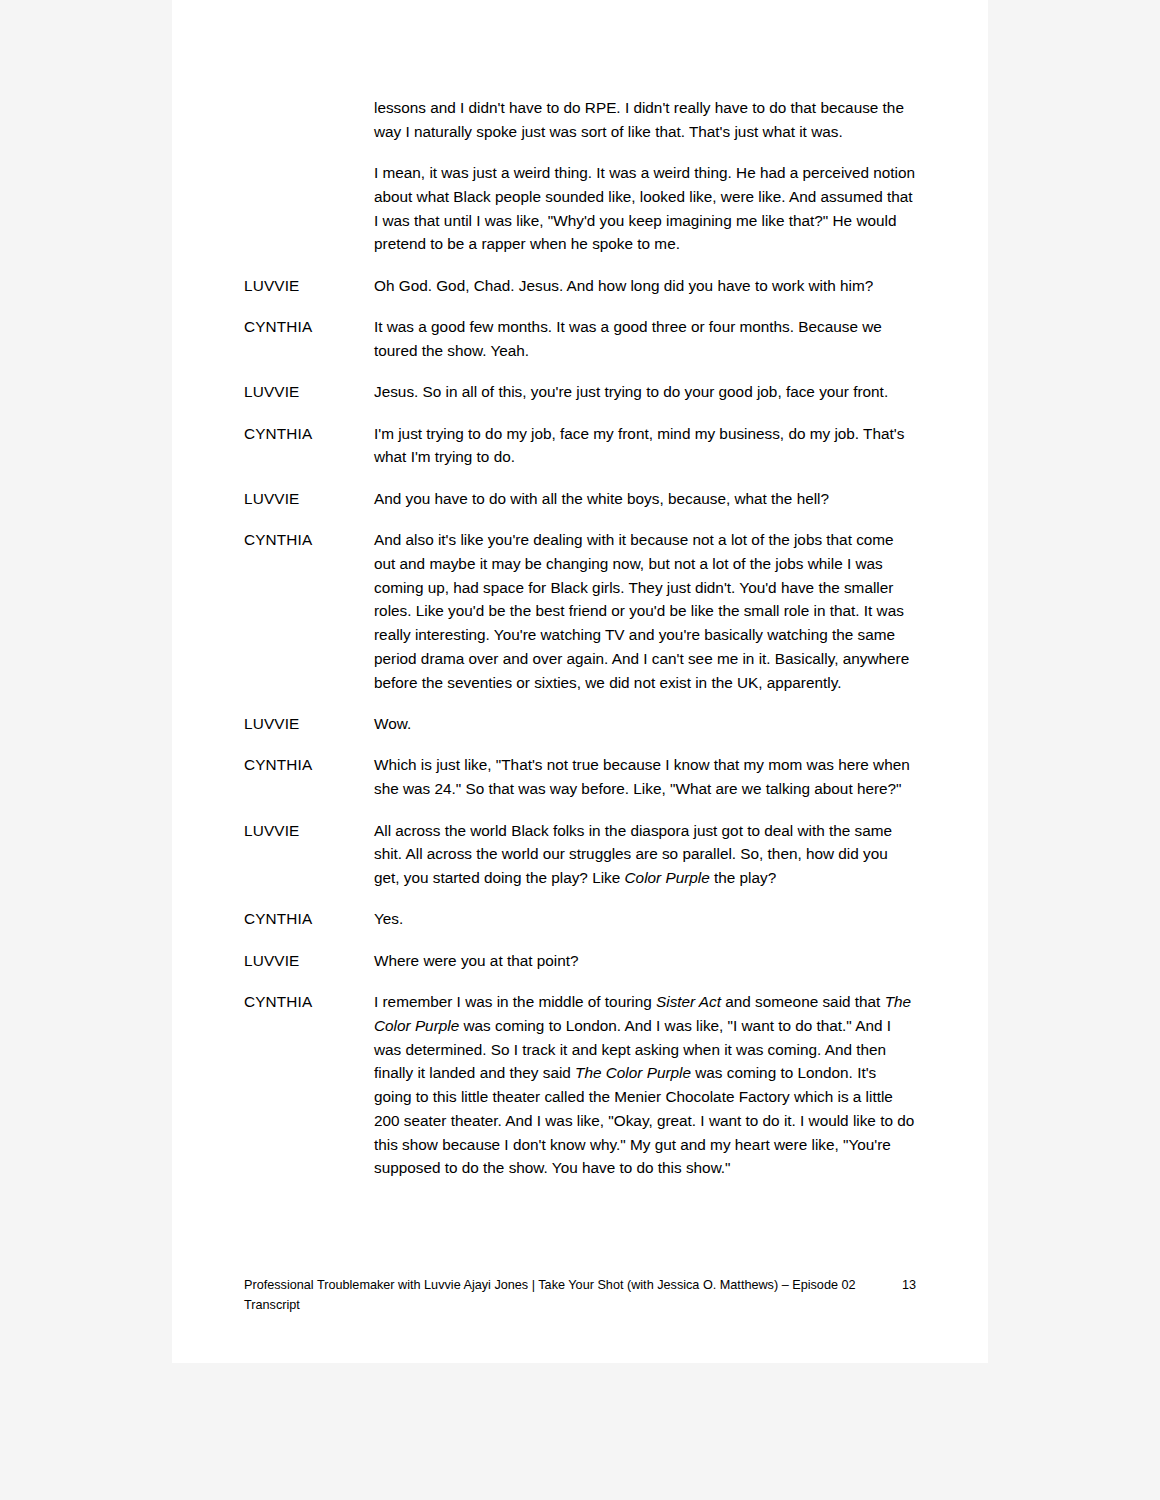CYNTHIA
lessons and I didn't have to do RPE. I didn't really have to do that because the way I naturally spoke just was sort of like that. That's just what it was.
I mean, it was just a weird thing. It was a weird thing. He had a perceived notion about what Black people sounded like, looked like, were like. And assumed that I was that until I was like, "Why'd you keep imagining me like that?" He would pretend to be a rapper when he spoke to me.
LUVVIE
Oh God. God, Chad. Jesus. And how long did you have to work with him?
CYNTHIA
It was a good few months. It was a good three or four months. Because we toured the show. Yeah.
LUVVIE
Jesus. So in all of this, you're just trying to do your good job, face your front.
CYNTHIA
I'm just trying to do my job, face my front, mind my business, do my job. That's what I'm trying to do.
LUVVIE
And you have to do with all the white boys, because, what the hell?
CYNTHIA
And also it's like you're dealing with it because not a lot of the jobs that come out and maybe it may be changing now, but not a lot of the jobs while I was coming up, had space for Black girls. They just didn't. You'd have the smaller roles. Like you'd be the best friend or you'd be like the small role in that. It was really interesting. You're watching TV and you're basically watching the same period drama over and over again. And I can't see me in it. Basically, anywhere before the seventies or sixties, we did not exist in the UK, apparently.
LUVVIE
Wow.
CYNTHIA
Which is just like, "That's not true because I know that my mom was here when she was 24." So that was way before. Like, "What are we talking about here?"
LUVVIE
All across the world Black folks in the diaspora just got to deal with the same shit. All across the world our struggles are so parallel. So, then, how did you get, you started doing the play? Like Color Purple the play?
CYNTHIA
Yes.
LUVVIE
Where were you at that point?
CYNTHIA
I remember I was in the middle of touring Sister Act and someone said that The Color Purple was coming to London. And I was like, "I want to do that." And I was determined. So I track it and kept asking when it was coming. And then finally it landed and they said The Color Purple was coming to London. It's going to this little theater called the Menier Chocolate Factory which is a little 200 seater theater. And I was like, "Okay, great. I want to do it. I would like to do this show because I don't know why." My gut and my heart were like, "You're supposed to do the show. You have to do this show."
Professional Troublemaker with Luvvie Ajayi Jones | Take Your Shot (with Jessica O. Matthews) – Episode 02 Transcript
13